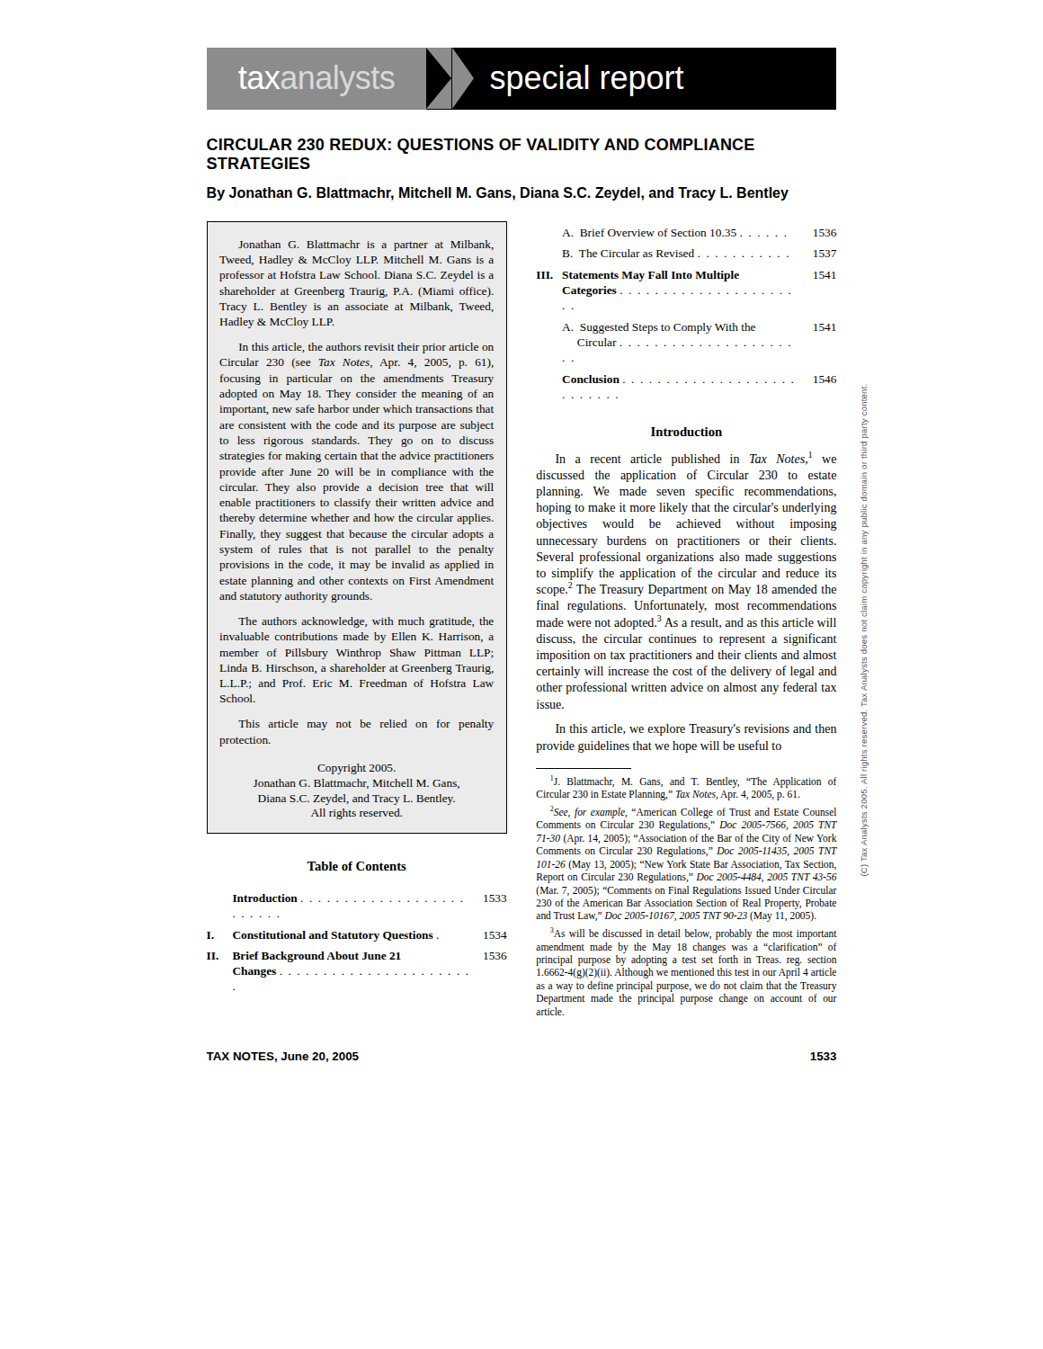(C) Tax Analysts 2005. All rights reserved. Tax Analysts does not claim copyright in any public domain or third party content.
tax analysts
special report
CIRCULAR 230 REDUX: QUESTIONS OF VALIDITY AND COMPLIANCE
STRATEGIES
By Jonathan G. Blattmachr, Mitchell M. Gans, Diana S.C. Zeydel, and Tracy L. Bentley
Jonathan G. Blattmachr is a partner at Milbank, Tweed, Hadley & McCloy LLP. Mitchell M. Gans is a professor at Hofstra Law School. Diana S.C. Zeydel is a shareholder at Greenberg Traurig, P.A. (Miami office). Tracy L. Bentley is an associate at Milbank, Tweed, Hadley & McCloy LLP.
In this article, the authors revisit their prior article on Circular 230 (see Tax Notes, Apr. 4, 2005, p. 61), focusing in particular on the amendments Treasury adopted on May 18. They consider the meaning of an important, new safe harbor under which transactions that are consistent with the code and its purpose are subject to less rigorous standards. They go on to discuss strategies for making certain that the advice practitioners provide after June 20 will be in compliance with the circular. They also provide a decision tree that will enable practitioners to classify their written advice and thereby determine whether and how the circular applies. Finally, they suggest that because the circular adopts a system of rules that is not parallel to the penalty provisions in the code, it may be invalid as applied in estate planning and other contexts on First Amendment and statutory authority grounds.
The authors acknowledge, with much gratitude, the invaluable contributions made by Ellen K. Harrison, a member of Pillsbury Winthrop Shaw Pittman LLP; Linda B. Hirschson, a shareholder at Greenberg Traurig, L.L.P.; and Prof. Eric M. Freedman of Hofstra Law School.
This article may not be relied on for penalty protection.
Copyright 2005.
Jonathan G. Blattmachr, Mitchell M. Gans,
Diana S.C. Zeydel, and Tracy L. Bentley.
All rights reserved.
Table of Contents
| | Introduction . . . . . . . . . . . . . . . . . . . . . . . . . | 1533 |
| I. | Constitutional and Statutory Questions . | 1534 |
| II. | Brief Background About June 21 Changes . . . . . . . . . . . . . . . . . . . . . . . | 1536 |
| | A. Brief Overview of Section 10.35 . . . . . . | 1536 |
| | B. The Circular as Revised . . . . . . . . . . . | 1537 |
| III. | Statements May Fall Into Multiple Categories . . . . . . . . . . . . . . . . . . . . . . | 1541 |
| | A. Suggested Steps to Comply With the Circular . . . . . . . . . . . . . . . . . . . . . . | 1541 |
| | Conclusion . . . . . . . . . . . . . . . . . . . . . . . . . . . | 1546 |
Introduction
In a recent article published in Tax Notes,1 we discussed the application of Circular 230 to estate planning. We made seven specific recommendations, hoping to make it more likely that the circular's underlying objectives would be achieved without imposing unnecessary burdens on practitioners or their clients. Several professional organizations also made suggestions to simplify the application of the circular and reduce its scope.2 The Treasury Department on May 18 amended the final regulations. Unfortunately, most recommendations made were not adopted.3 As a result, and as this article will discuss, the circular continues to represent a significant imposition on tax practitioners and their clients and almost certainly will increase the cost of the delivery of legal and other professional written advice on almost any federal tax issue.
In this article, we explore Treasury's revisions and then provide guidelines that we hope will be useful to
1J. Blattmachr, M. Gans, and T. Bentley, “The Application of Circular 230 in Estate Planning,” Tax Notes, Apr. 4, 2005, p. 61.
2See, for example, “American College of Trust and Estate Counsel Comments on Circular 230 Regulations,” Doc 2005-7566, 2005 TNT 71-30 (Apr. 14, 2005); “Association of the Bar of the City of New York Comments on Circular 230 Regulations,” Doc 2005-11435, 2005 TNT 101-26 (May 13, 2005); “New York State Bar Association, Tax Section, Report on Circular 230 Regulations,” Doc 2005-4484, 2005 TNT 43-56 (Mar. 7, 2005); “Comments on Final Regulations Issued Under Circular 230 of the American Bar Association Section of Real Property, Probate and Trust Law,” Doc 2005-10167, 2005 TNT 90-23 (May 11, 2005).
3As will be discussed in detail below, probably the most important amendment made by the May 18 changes was a “clarification” of principal purpose by adopting a test set forth in Treas. reg. section 1.6662-4(g)(2)(ii). Although we mentioned this test in our April 4 article as a way to define principal purpose, we do not claim that the Treasury Department made the principal purpose change on account of our article.
TAX NOTES, June 20, 2005
1533